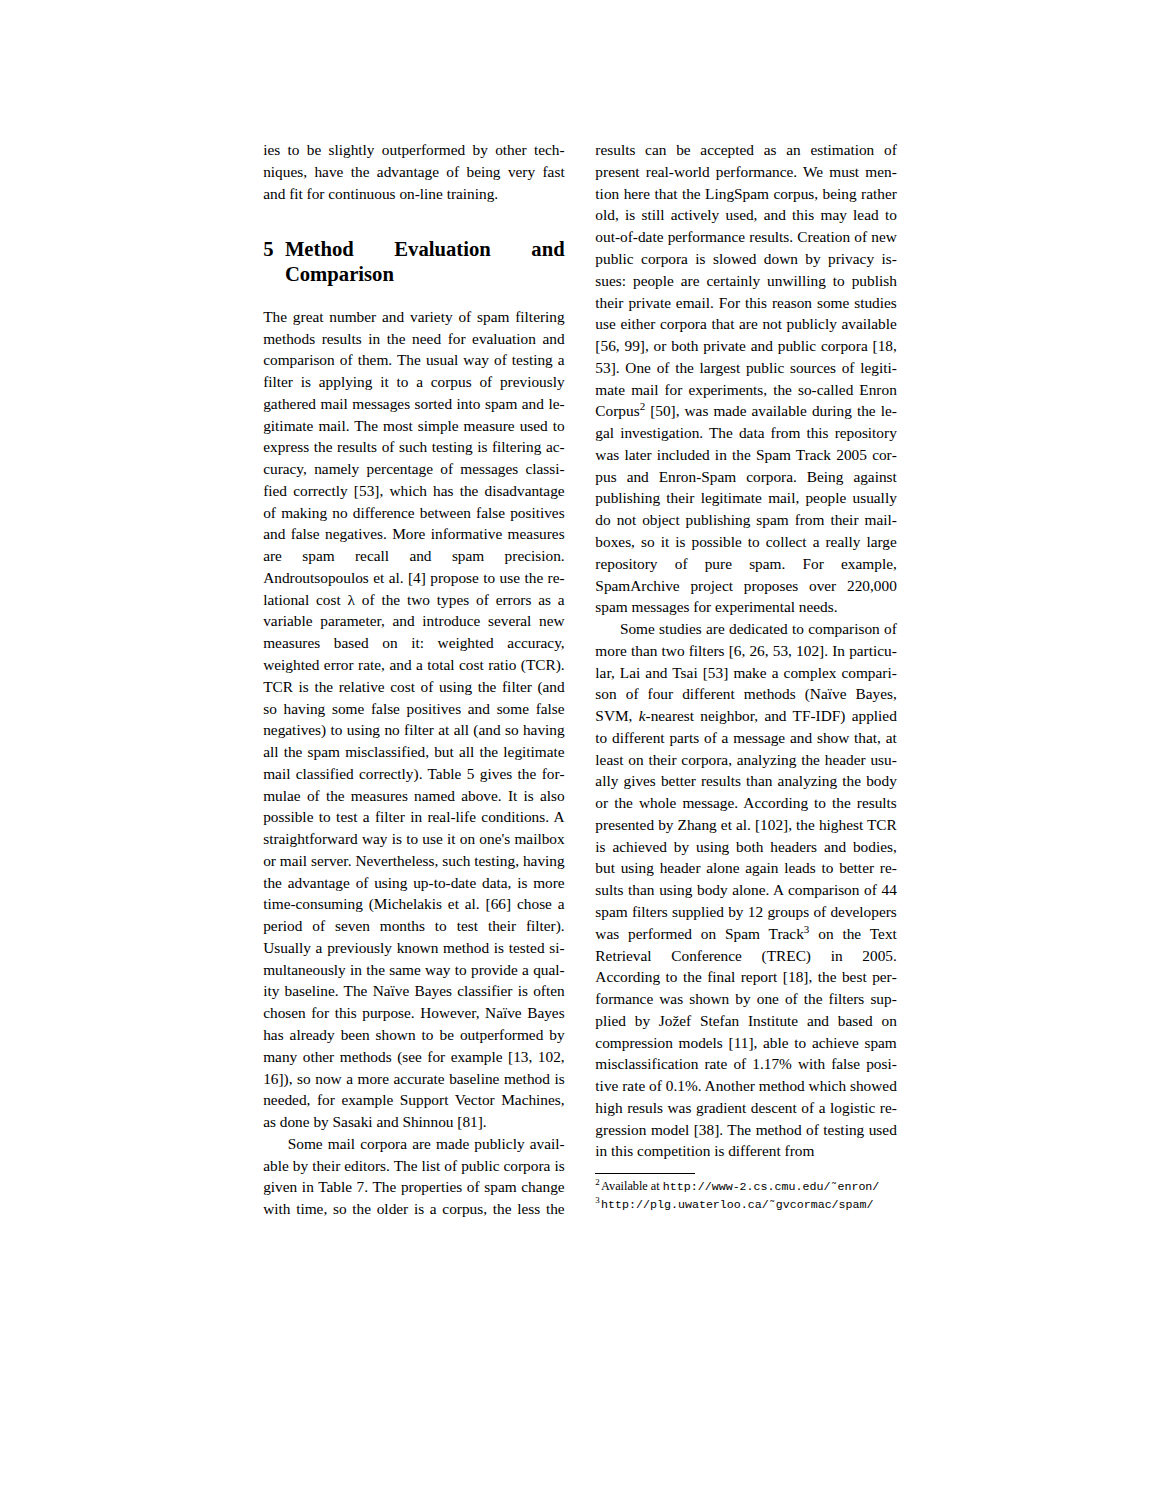ies to be slightly outperformed by other techniques, have the advantage of being very fast and fit for continuous on-line training.
5 Method Evaluation and Comparison
The great number and variety of spam filtering methods results in the need for evaluation and comparison of them. The usual way of testing a filter is applying it to a corpus of previously gathered mail messages sorted into spam and legitimate mail. The most simple measure used to express the results of such testing is filtering accuracy, namely percentage of messages classified correctly [53], which has the disadvantage of making no difference between false positives and false negatives. More informative measures are spam recall and spam precision. Androutsopoulos et al. [4] propose to use the relational cost λ of the two types of errors as a variable parameter, and introduce several new measures based on it: weighted accuracy, weighted error rate, and a total cost ratio (TCR). TCR is the relative cost of using the filter (and so having some false positives and some false negatives) to using no filter at all (and so having all the spam misclassified, but all the legitimate mail classified correctly). Table 5 gives the formulae of the measures named above. It is also possible to test a filter in real-life conditions. A straightforward way is to use it on one's mailbox or mail server. Nevertheless, such testing, having the advantage of using up-to-date data, is more time-consuming (Michelakis et al. [66] chose a period of seven months to test their filter). Usually a previously known method is tested simultaneously in the same way to provide a quality baseline. The Naïve Bayes classifier is often chosen for this purpose. However, Naïve Bayes has already been shown to be outperformed by many other methods (see for example [13, 102, 16]), so now a more accurate baseline method is needed, for example Support Vector Machines, as done by Sasaki and Shinnou [81].
Some mail corpora are made publicly available by their editors. The list of public corpora is given in Table 7. The properties of spam change with time, so the older is a corpus, the less the results can be accepted as an estimation of present real-world performance. We must mention here that the LingSpam corpus, being rather old, is still actively used, and this may lead to out-of-date performance results. Creation of new public corpora is slowed down by privacy issues: people are certainly unwilling to publish their private email. For this reason some studies use either corpora that are not publicly available [56, 99], or both private and public corpora [18, 53]. One of the largest public sources of legitimate mail for experiments, the so-called Enron Corpus2 [50], was made available during the legal investigation. The data from this repository was later included in the Spam Track 2005 corpus and Enron-Spam corpora. Being against publishing their legitimate mail, people usually do not object publishing spam from their mailboxes, so it is possible to collect a really large repository of pure spam. For example, SpamArchive project proposes over 220,000 spam messages for experimental needs.
Some studies are dedicated to comparison of more than two filters [6, 26, 53, 102]. In particular, Lai and Tsai [53] make a complex comparison of four different methods (Naïve Bayes, SVM, k-nearest neighbor, and TF-IDF) applied to different parts of a message and show that, at least on their corpora, analyzing the header usually gives better results than analyzing the body or the whole message. According to the results presented by Zhang et al. [102], the highest TCR is achieved by using both headers and bodies, but using header alone again leads to better results than using body alone. A comparison of 44 spam filters supplied by 12 groups of developers was performed on Spam Track3 on the Text Retrieval Conference (TREC) in 2005. According to the final report [18], the best performance was shown by one of the filters supplied by Jožef Stefan Institute and based on compression models [11], able to achieve spam misclassification rate of 1.17% with false positive rate of 0.1%. Another method which showed high resuls was gradient descent of a logistic regression model [38]. The method of testing used in this competition is different from
2Available at http://www-2.cs.cmu.edu/˜enron/
3http://plg.uwaterloo.ca/˜gvcormac/spam/